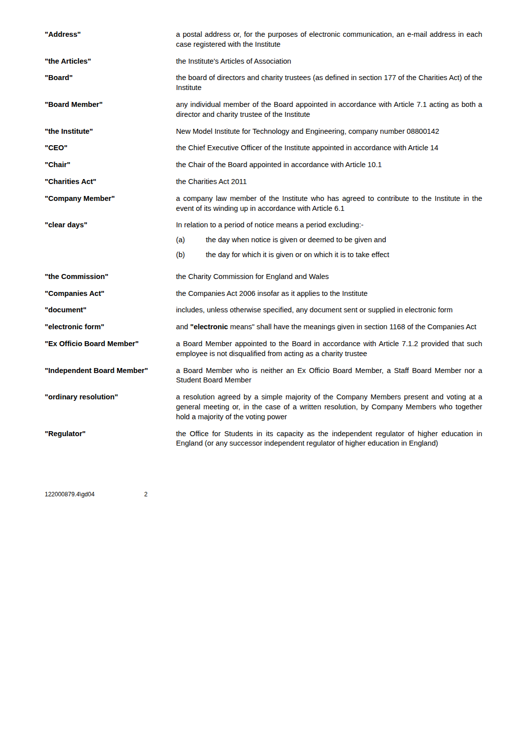| "Address" | a postal address or, for the purposes of electronic communication, an e-mail address in each case registered with the Institute |
| "the Articles" | the Institute's Articles of Association |
| "Board" | the board of directors and charity trustees (as defined in section 177 of the Charities Act) of the Institute |
| "Board Member" | any individual member of the Board appointed in accordance with Article 7.1 acting as both a director and charity trustee of the Institute |
| "the Institute" | New Model Institute for Technology and Engineering, company number 08800142 |
| "CEO" | the Chief Executive Officer of the Institute appointed in accordance with Article 14 |
| "Chair" | the Chair of the Board appointed in accordance with Article 10.1 |
| "Charities Act" | the Charities Act 2011 |
| "Company Member" | a company law member of the Institute who has agreed to contribute to the Institute in the event of its winding up in accordance with Article 6.1 |
| "clear days" | In relation to a period of notice means a period excluding:- / (a) / the day when notice is given or deemed to be given and / / (b) / the day for which it is given or on which it is to take effect / |
| "the Commission" | the Charity Commission for England and Wales |
| "Companies Act" | the Companies Act 2006 insofar as it applies to the Institute |
| "document" | includes, unless otherwise specified, any document sent or supplied in electronic form |
| "electronic form" | and "electronic means" shall have the meanings given in section 1168 of the Companies Act |
| "Ex Officio Board Member" | a Board Member appointed to the Board in accordance with Article 7.1.2 provided that such employee is not disqualified from acting as a charity trustee |
| "Independent Board Member" | a Board Member who is neither an Ex Officio Board Member, a Staff Board Member nor a Student Board Member |
| "ordinary resolution" | a resolution agreed by a simple majority of the Company Members present and voting at a general meeting or, in the case of a written resolution, by Company Members who together hold a majority of the voting power |
| "Regulator" | the Office for Students in its capacity as the independent regulator of higher education in England (or any successor independent regulator of higher education in England) |
122000879.4\gd04 2